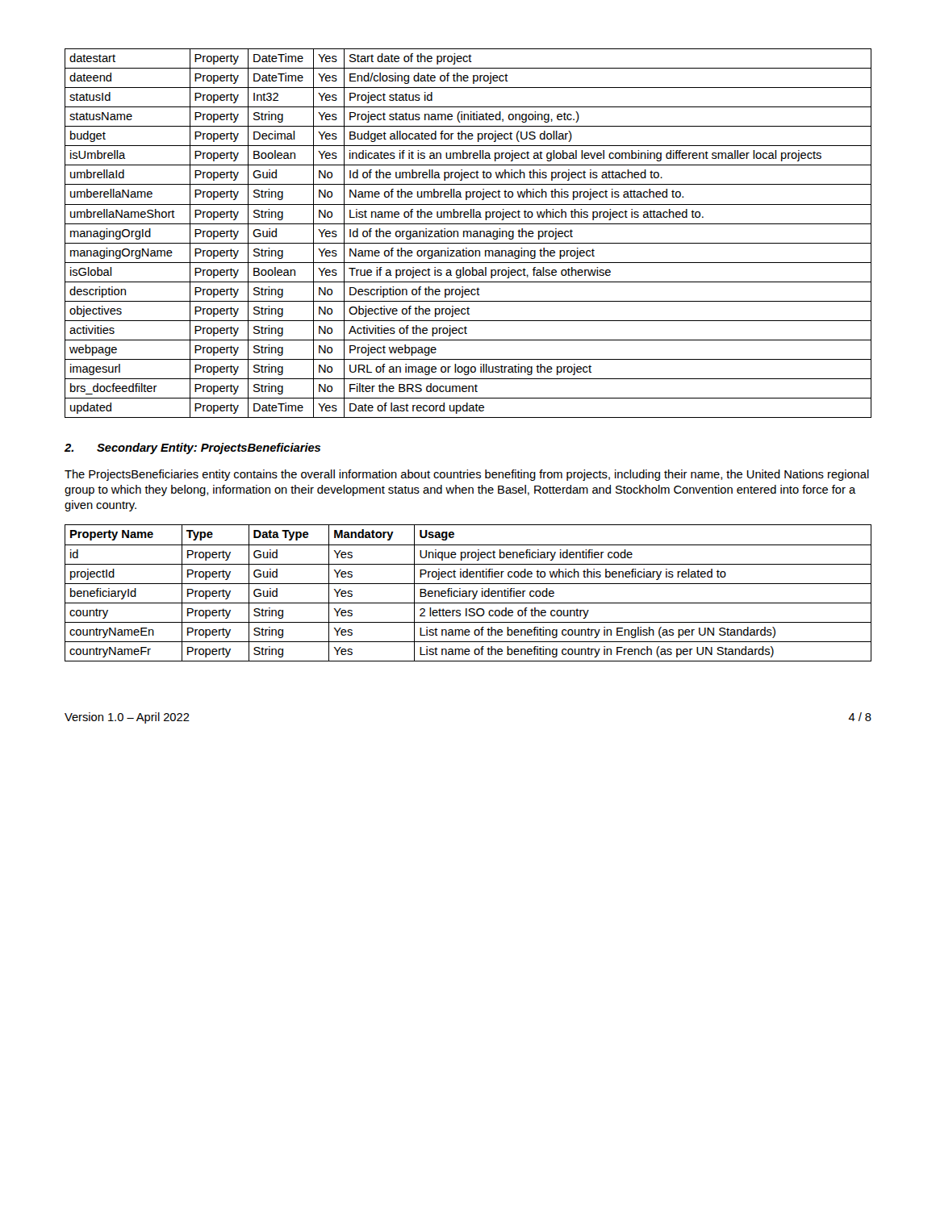| datestart | Property | DateTime | Yes | Start date of the project |
| dateend | Property | DateTime | Yes | End/closing date of the project |
| statusId | Property | Int32 | Yes | Project status id |
| statusName | Property | String | Yes | Project status name (initiated, ongoing, etc.) |
| budget | Property | Decimal | Yes | Budget allocated for the project (US dollar) |
| isUmbrella | Property | Boolean | Yes | indicates if it is an umbrella project at global level combining different smaller local projects |
| umbrellaId | Property | Guid | No | Id of the umbrella project to which this project is attached to. |
| umberellaName | Property | String | No | Name of the umbrella project to which this project is attached to. |
| umbrellaNameShort | Property | String | No | List name of the umbrella project to which this project is attached to. |
| managingOrgId | Property | Guid | Yes | Id of the organization managing the project |
| managingOrgName | Property | String | Yes | Name of the organization managing the project |
| isGlobal | Property | Boolean | Yes | True if a project is a global project, false otherwise |
| description | Property | String | No | Description of the project |
| objectives | Property | String | No | Objective of the project |
| activities | Property | String | No | Activities of the project |
| webpage | Property | String | No | Project webpage |
| imagesurl | Property | String | No | URL of an image or logo illustrating the project |
| brs_docfeedfilter | Property | String | No | Filter the BRS document |
| updated | Property | DateTime | Yes | Date of last record update |
2. Secondary Entity: ProjectsBeneficiaries
The ProjectsBeneficiaries entity contains the overall information about countries benefiting from projects, including their name, the United Nations regional group to which they belong, information on their development status and when the Basel, Rotterdam and Stockholm Convention entered into force for a given country.
| Property Name | Type | Data Type | Mandatory | Usage |
| --- | --- | --- | --- | --- |
| id | Property | Guid | Yes | Unique project beneficiary identifier code |
| projectId | Property | Guid | Yes | Project identifier code to which this beneficiary is related to |
| beneficiaryId | Property | Guid | Yes | Beneficiary identifier code |
| country | Property | String | Yes | 2 letters ISO code of the country |
| countryNameEn | Property | String | Yes | List name of the benefiting country in English (as per UN Standards) |
| countryNameFr | Property | String | Yes | List name of the benefiting country in French (as per UN Standards) |
Version 1.0 – April 2022 4 / 8